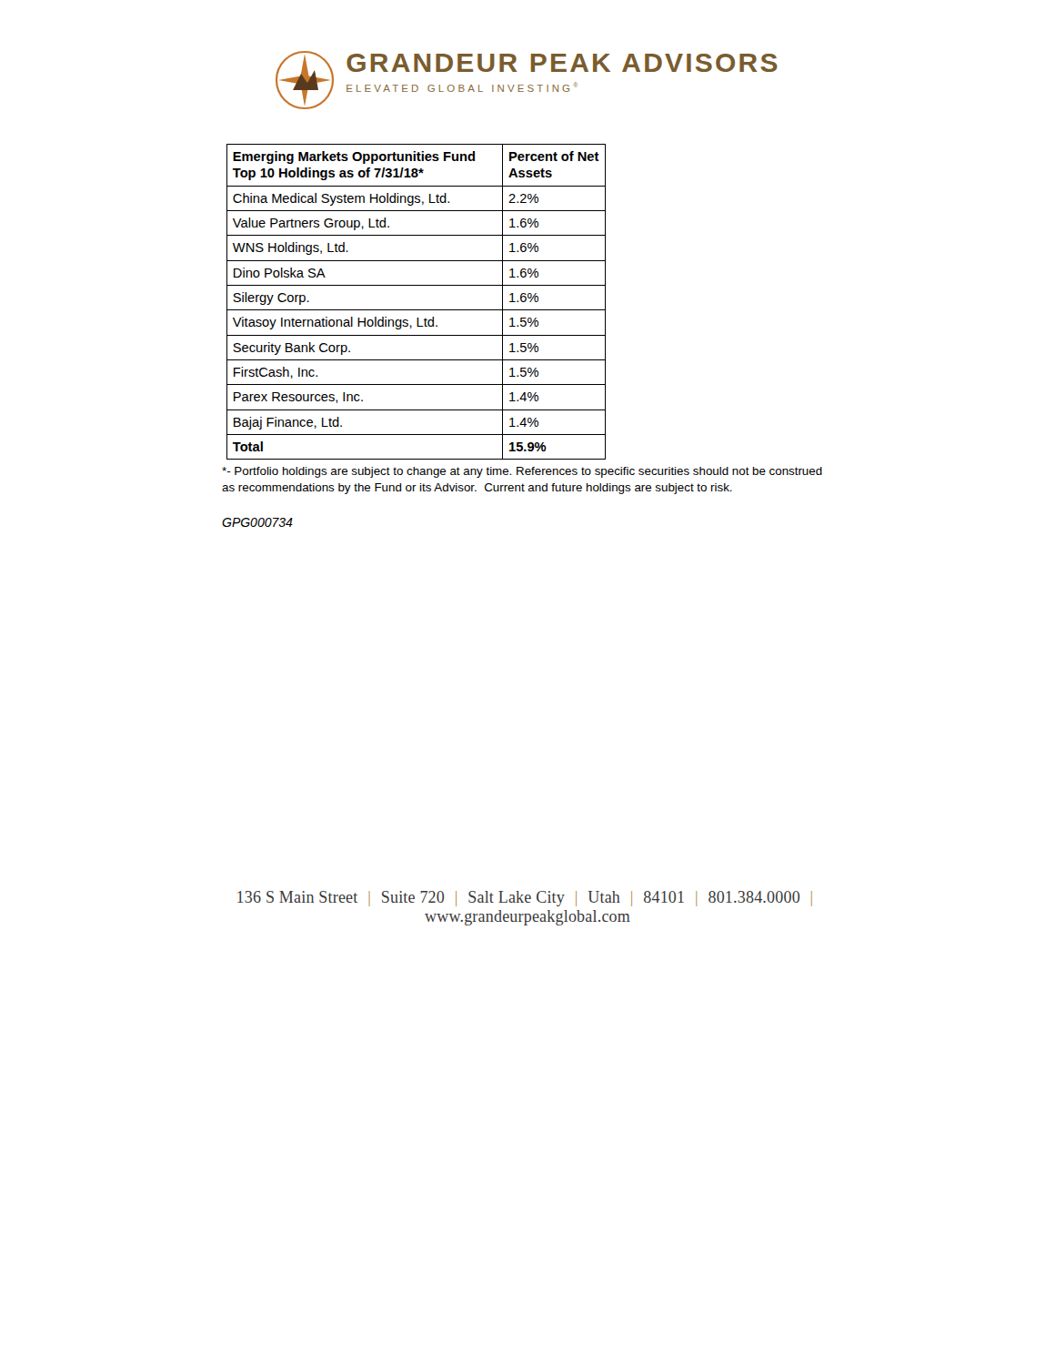GRANDEUR PEAK ADVISORS
ELEVATED GLOBAL INVESTING®
| Emerging Markets Opportunities Fund Top 10 Holdings as of 7/31/18* | Percent of Net Assets |
| --- | --- |
| China Medical System Holdings, Ltd. | 2.2% |
| Value Partners Group, Ltd. | 1.6% |
| WNS Holdings, Ltd. | 1.6% |
| Dino Polska SA | 1.6% |
| Silergy Corp. | 1.6% |
| Vitasoy International Holdings, Ltd. | 1.5% |
| Security Bank Corp. | 1.5% |
| FirstCash, Inc. | 1.5% |
| Parex Resources, Inc. | 1.4% |
| Bajaj Finance, Ltd. | 1.4% |
| Total | 15.9% |
*- Portfolio holdings are subject to change at any time. References to specific securities should not be construed as recommendations by the Fund or its Advisor. Current and future holdings are subject to risk.
GPG000734
136 S Main Street | Suite 720 | Salt Lake City | Utah | 84101 | 801.384.0000 | www.grandeurpeakglobal.com